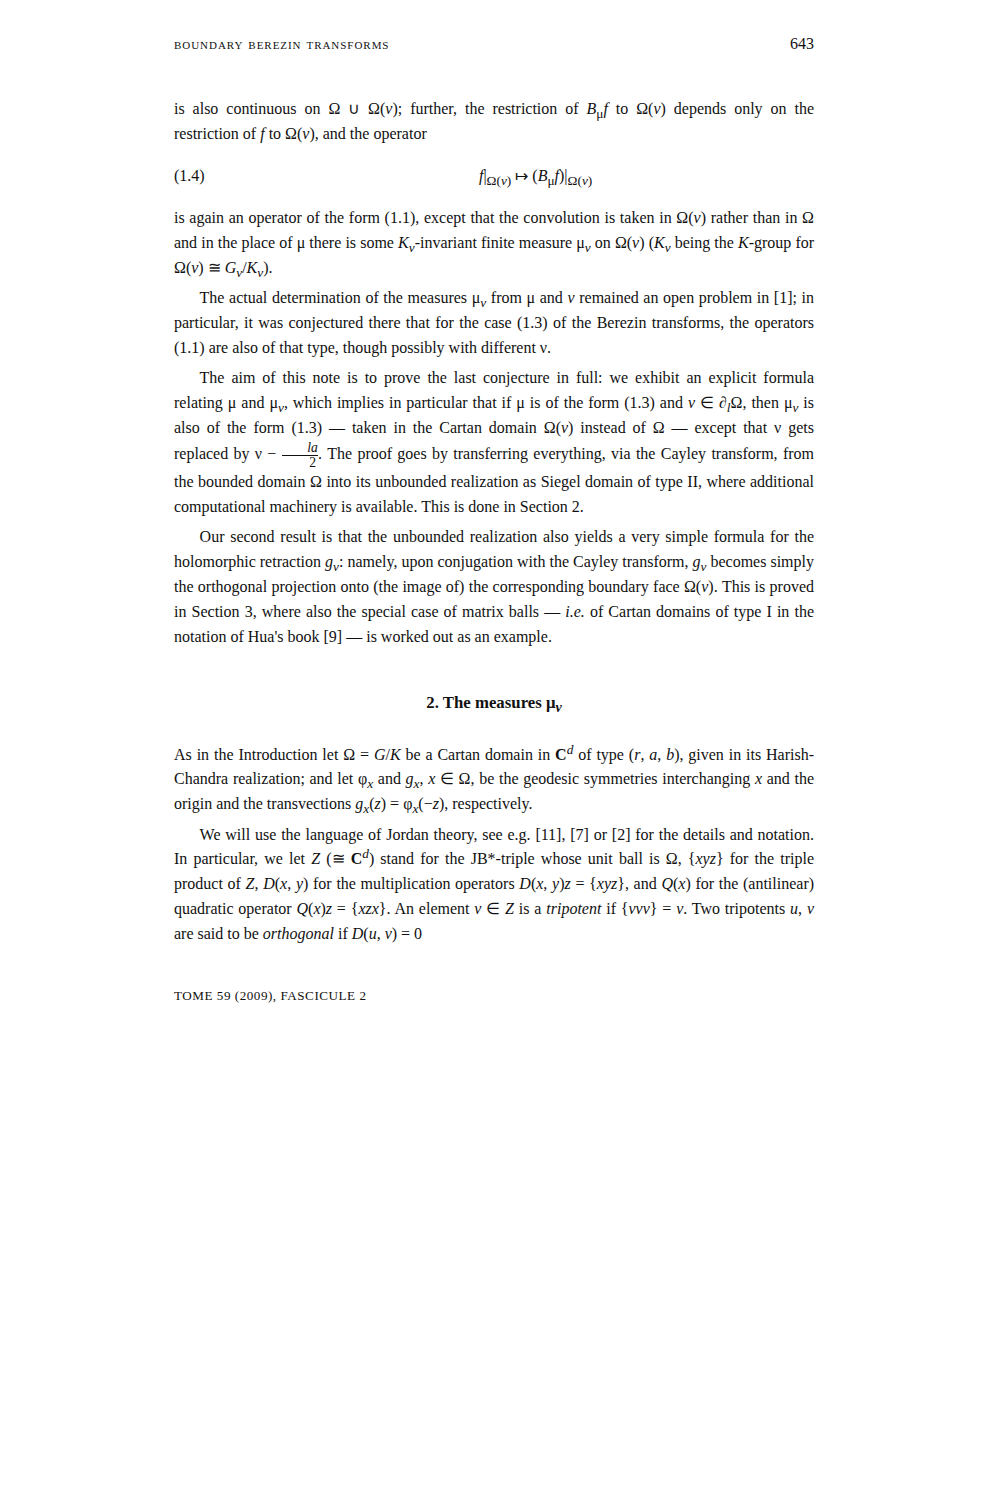boundary berezin transforms 643
is also continuous on Ω ∪ Ω(v); further, the restriction of Bμf to Ω(v) depends only on the restriction of f to Ω(v), and the operator
(1.4) f|Ω(v) ↦ (Bμf)|Ω(v)
is again an operator of the form (1.1), except that the convolution is taken in Ω(v) rather than in Ω and in the place of μ there is some Kv-invariant finite measure μv on Ω(v) (Kv being the K-group for Ω(v) ≅ Gv/Kv).
The actual determination of the measures μv from μ and v remained an open problem in [1]; in particular, it was conjectured there that for the case (1.3) of the Berezin transforms, the operators (1.1) are also of that type, though possibly with different ν.
The aim of this note is to prove the last conjecture in full: we exhibit an explicit formula relating μ and μv, which implies in particular that if μ is of the form (1.3) and v ∈ ∂lΩ, then μv is also of the form (1.3) — taken in the Cartan domain Ω(v) instead of Ω — except that ν gets replaced by ν − la 2. The proof goes by transferring everything, via the Cayley transform, from the bounded domain Ω into its unbounded realization as Siegel domain of type II, where additional computational machinery is available. This is done in Section 2.
Our second result is that the unbounded realization also yields a very simple formula for the holomorphic retraction gv: namely, upon conjugation with the Cayley transform, gv becomes simply the orthogonal projection onto (the image of) the corresponding boundary face Ω(v). This is proved in Section 3, where also the special case of matrix balls — i.e. of Cartan domains of type I in the notation of Hua's book [9] — is worked out as an example.
2. The measures μv
As in the Introduction let Ω = G/K be a Cartan domain in Cd of type (r, a, b), given in its Harish-Chandra realization; and let φx and gx, x ∈ Ω, be the geodesic symmetries interchanging x and the origin and the transvections gx(z) = φx(−z), respectively.
We will use the language of Jordan theory, see e.g. [11], [7] or [2] for the details and notation. In particular, we let Z (≅ Cd) stand for the JB*-triple whose unit ball is Ω, {xyz} for the triple product of Z, D(x, y) for the multiplication operators D(x, y)z = {xyz}, and Q(x) for the (antilinear) quadratic operator Q(x)z = {xzx}. An element v ∈ Z is a tripotent if {vvv} = v. Two tripotents u, v are said to be orthogonal if D(u, v) = 0
TOME 59 (2009), FASCICULE 2